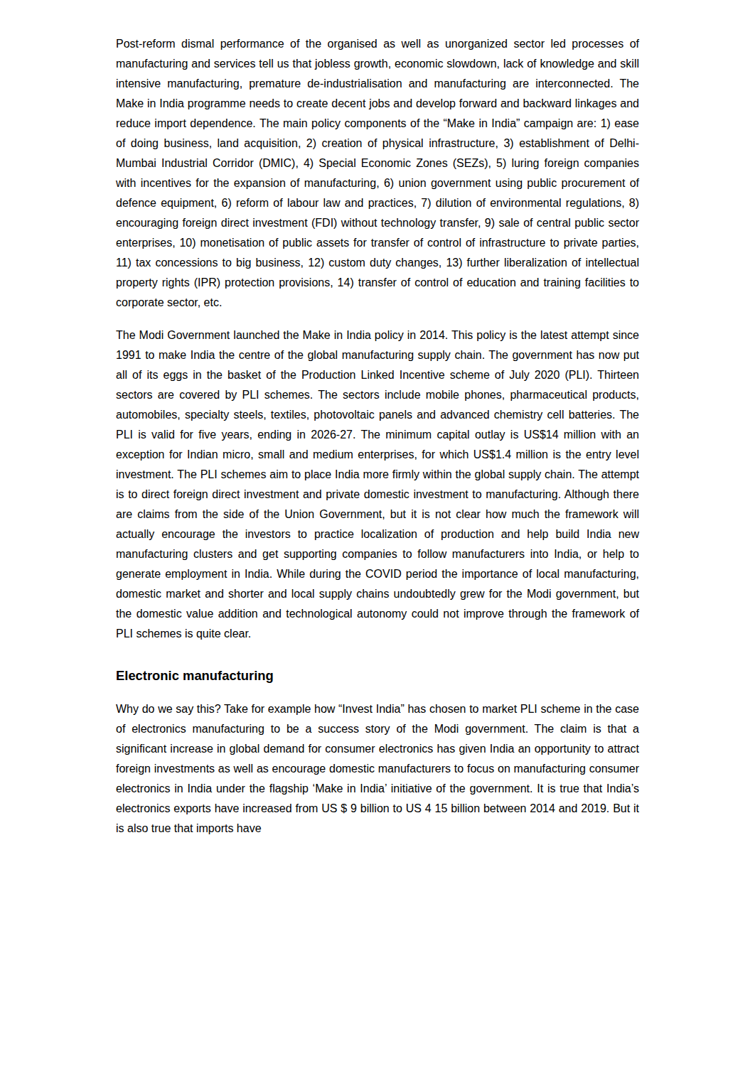Post-reform dismal performance of the organised as well as unorganized sector led processes of manufacturing and services tell us that jobless growth, economic slowdown, lack of knowledge and skill intensive manufacturing, premature de-industrialisation and manufacturing are interconnected. The Make in India programme needs to create decent jobs and develop forward and backward linkages and reduce import dependence. The main policy components of the “Make in India” campaign are: 1) ease of doing business, land acquisition, 2) creation of physical infrastructure, 3) establishment of Delhi-Mumbai Industrial Corridor (DMIC), 4) Special Economic Zones (SEZs), 5) luring foreign companies with incentives for the expansion of manufacturing, 6) union government using public procurement of defence equipment, 6) reform of labour law and practices, 7) dilution of environmental regulations, 8) encouraging foreign direct investment (FDI) without technology transfer, 9) sale of central public sector enterprises, 10) monetisation of public assets for transfer of control of infrastructure to private parties, 11) tax concessions to big business, 12) custom duty changes, 13) further liberalization of intellectual property rights (IPR) protection provisions, 14) transfer of control of education and training facilities to corporate sector, etc.
The Modi Government launched the Make in India policy in 2014. This policy is the latest attempt since 1991 to make India the centre of the global manufacturing supply chain. The government has now put all of its eggs in the basket of the Production Linked Incentive scheme of July 2020 (PLI). Thirteen sectors are covered by PLI schemes. The sectors include mobile phones, pharmaceutical products, automobiles, specialty steels, textiles, photovoltaic panels and advanced chemistry cell batteries. The PLI is valid for five years, ending in 2026-27. The minimum capital outlay is US$14 million with an exception for Indian micro, small and medium enterprises, for which US$1.4 million is the entry level investment. The PLI schemes aim to place India more firmly within the global supply chain. The attempt is to direct foreign direct investment and private domestic investment to manufacturing. Although there are claims from the side of the Union Government, but it is not clear how much the framework will actually encourage the investors to practice localization of production and help build India new manufacturing clusters and get supporting companies to follow manufacturers into India, or help to generate employment in India. While during the COVID period the importance of local manufacturing, domestic market and shorter and local supply chains undoubtedly grew for the Modi government, but the domestic value addition and technological autonomy could not improve through the framework of PLI schemes is quite clear.
Electronic manufacturing
Why do we say this? Take for example how “Invest India” has chosen to market PLI scheme in the case of electronics manufacturing to be a success story of the Modi government. The claim is that a significant increase in global demand for consumer electronics has given India an opportunity to attract foreign investments as well as encourage domestic manufacturers to focus on manufacturing consumer electronics in India under the flagship ‘Make in India’ initiative of the government. It is true that India’s electronics exports have increased from US $ 9 billion to US 4 15 billion between 2014 and 2019. But it is also true that imports have